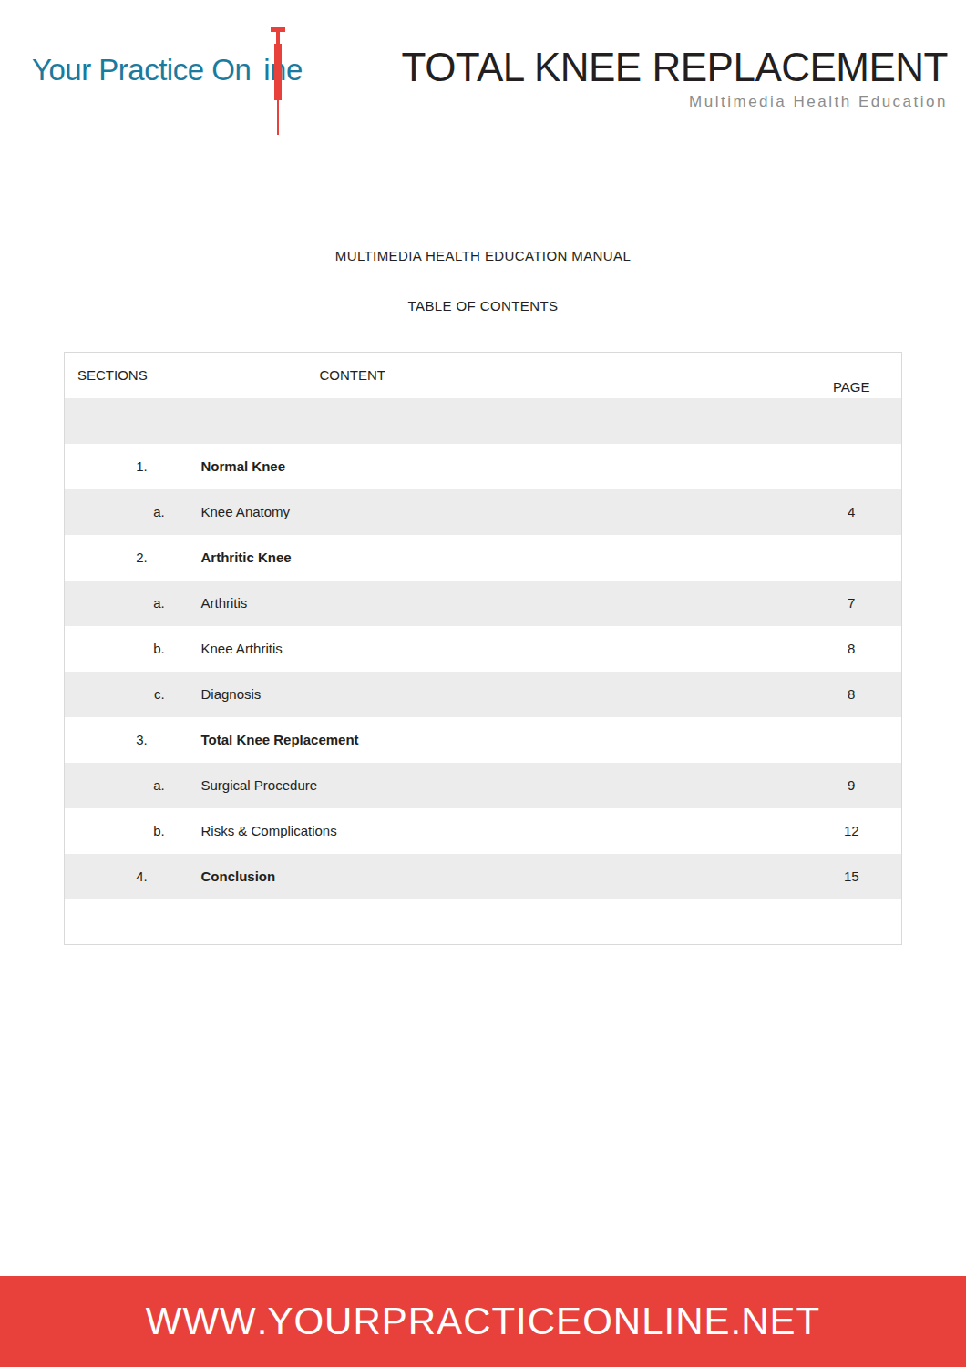Your Practice On ine
TOTAL KNEE REPLACEMENT
Multimedia Health Education
MULTIMEDIA HEALTH EDUCATION MANUAL
TABLE OF CONTENTS
| SECTIONS | CONTENT | PAGE |
| 1. | Normal Knee | |
| a. | Knee Anatomy | 4 |
| 2. | Arthritic Knee | |
| a. | Arthritis | 7 |
| b. | Knee Arthritis | 8 |
| c. | Diagnosis | 8 |
| 3. | Total Knee Replacement | |
| a. | Surgical Procedure | 9 |
| b. | Risks & Complications | 12 |
| 4. | Conclusion | 15 |
WWW. YOURPRACTICEONLINE. NET